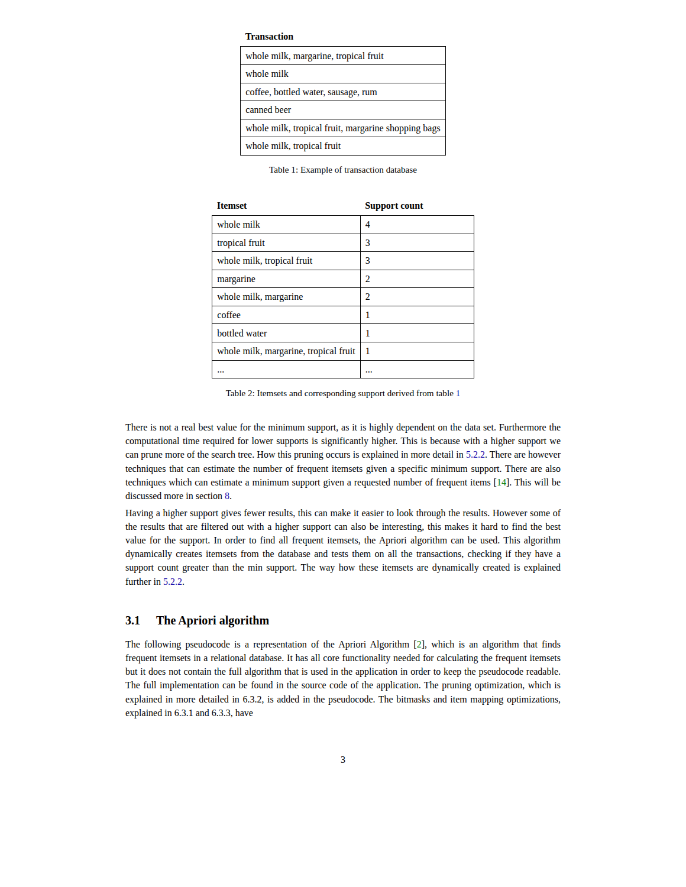Table 1: Example of transaction database
| Transaction |
| --- |
| whole milk, margarine, tropical fruit |
| whole milk |
| coffee, bottled water, sausage, rum |
| canned beer |
| whole milk, tropical fruit, margarine shopping bags |
| whole milk, tropical fruit |
Table 2: Itemsets and corresponding support derived from table 1
| Itemset | Support count |
| --- | --- |
| whole milk | 4 |
| tropical fruit | 3 |
| whole milk, tropical fruit | 3 |
| margarine | 2 |
| whole milk, margarine | 2 |
| coffee | 1 |
| bottled water | 1 |
| whole milk, margarine, tropical fruit | 1 |
| ... | ... |
There is not a real best value for the minimum support, as it is highly dependent on the data set. Furthermore the computational time required for lower supports is significantly higher. This is because with a higher support we can prune more of the search tree. How this pruning occurs is explained in more detail in 5.2.2. There are however techniques that can estimate the number of frequent itemsets given a specific minimum support. There are also techniques which can estimate a minimum support given a requested number of frequent items [14]. This will be discussed more in section 8.
Having a higher support gives fewer results, this can make it easier to look through the results. However some of the results that are filtered out with a higher support can also be interesting, this makes it hard to find the best value for the support. In order to find all frequent itemsets, the Apriori algorithm can be used. This algorithm dynamically creates itemsets from the database and tests them on all the transactions, checking if they have a support count greater than the min support. The way how these itemsets are dynamically created is explained further in 5.2.2.
3.1 The Apriori algorithm
The following pseudocode is a representation of the Apriori Algorithm [2], which is an algorithm that finds frequent itemsets in a relational database. It has all core functionality needed for calculating the frequent itemsets but it does not contain the full algorithm that is used in the application in order to keep the pseudocode readable. The full implementation can be found in the source code of the application. The pruning optimization, which is explained in more detailed in 6.3.2, is added in the pseudocode. The bitmasks and item mapping optimizations, explained in 6.3.1 and 6.3.3, have
3